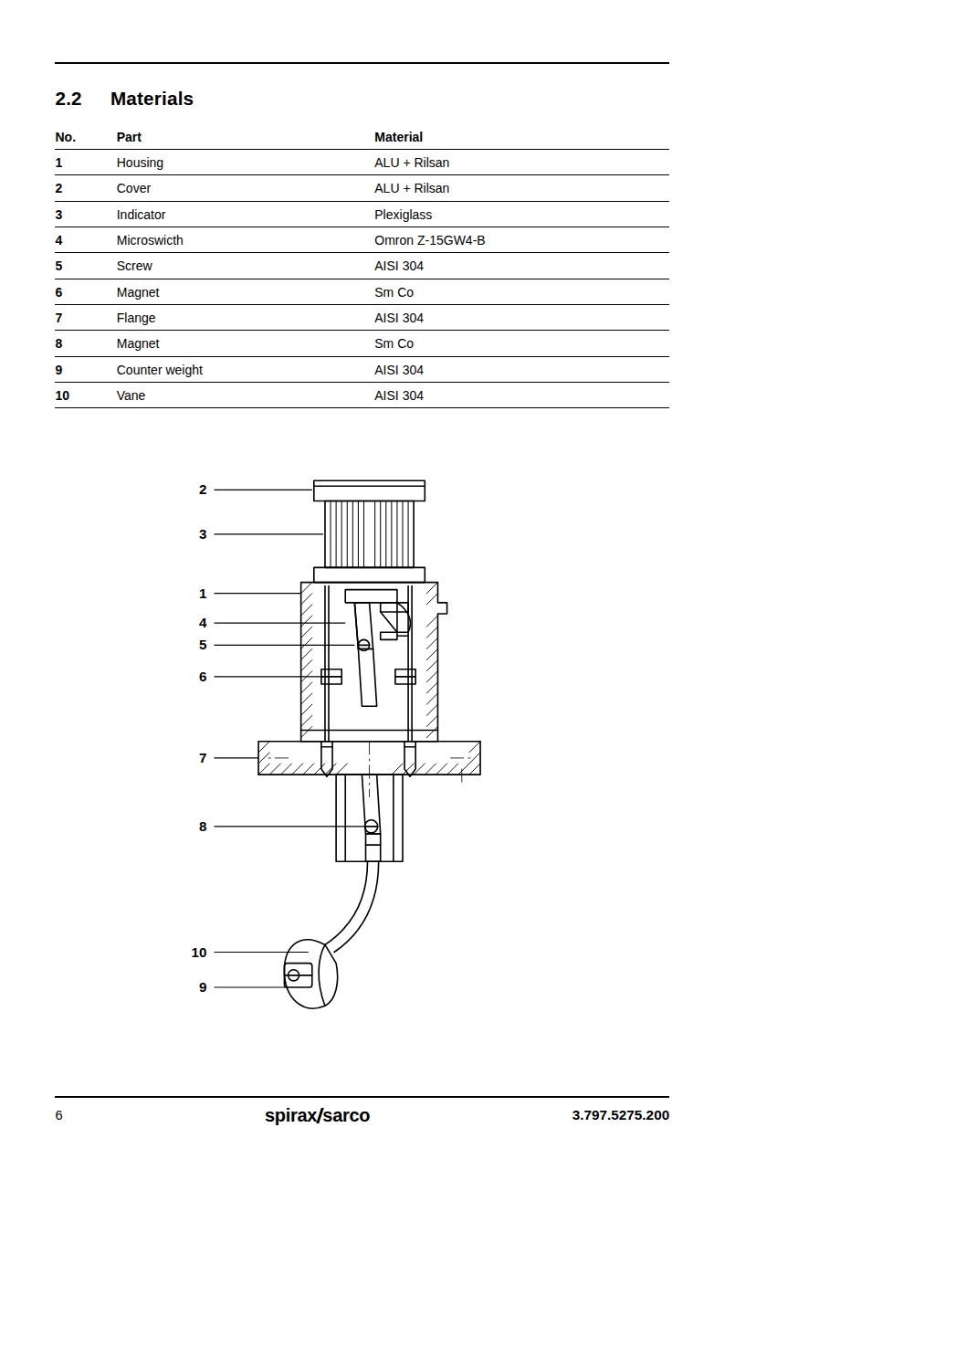2.2 Materials
| No. | Part | Material |
| --- | --- | --- |
| 1 | Housing | ALU + Rilsan |
| 2 | Cover | ALU + Rilsan |
| 3 | Indicator | Plexiglass |
| 4 | Microswicth | Omron Z-15GW4-B |
| 5 | Screw | AISI 304 |
| 6 | Magnet | Sm Co |
| 7 | Flange | AISI 304 |
| 8 | Magnet | Sm Co |
| 9 | Counter weight | AISI 304 |
| 10 | Vane | AISI 304 |
2 3 1 4 5 6 7 8 10 9
6
spirax sarco
3.797.5275.200